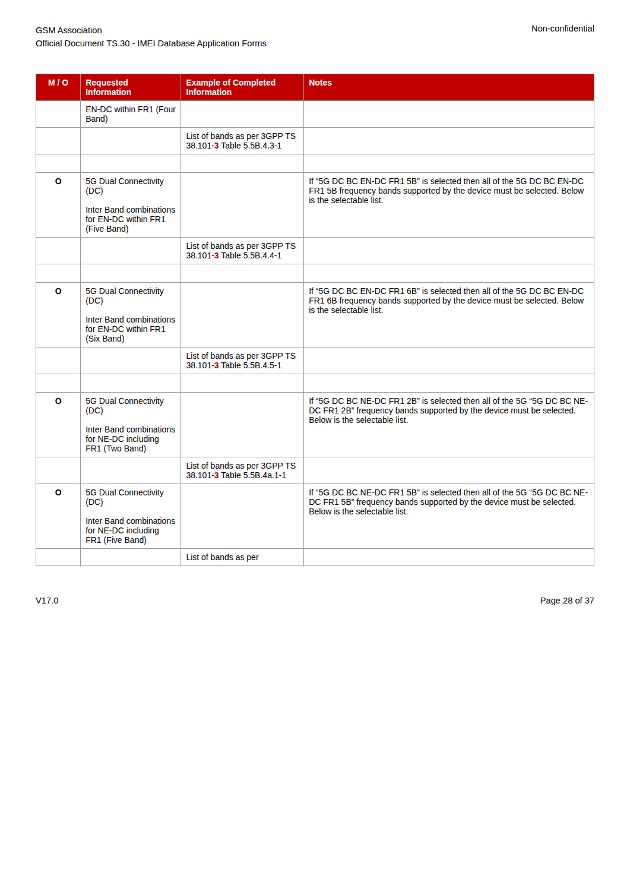GSM Association
Official Document TS.30 - IMEI Database Application Forms
Non-confidential
| M / O | Requested Information | Example of Completed Information | Notes |
| --- | --- | --- | --- |
| | EN-DC within FR1 (Four Band) | | |
| | | List of bands as per 3GPP TS 38.101- 3 Table 5.5B.4.3-1 | |
| O | 5G Dual Connectivity (DC) Inter Band combinations for EN-DC within FR1 (Five Band) | | If “5G DC BC EN-DC FR1 5B” is selected then all of the 5G DC BC EN-DC FR1 5B frequency bands supported by the device must be selected. Below is the selectable list. |
| | | List of bands as per 3GPP TS 38.101- 3 Table 5.5B.4.4-1 | |
| O | 5G Dual Connectivity (DC) Inter Band combinations for EN-DC within FR1 (Six Band) | | If “5G DC BC EN-DC FR1 6B” is selected then all of the 5G DC BC EN-DC FR1 6B frequency bands supported by the device must be selected. Below is the selectable list. |
| | | List of bands as per 3GPP TS 38.101- 3 Table 5.5B.4.5-1 | |
| O | 5G Dual Connectivity (DC) Inter Band combinations for NE-DC including FR1 (Two Band) | | If “5G DC BC NE-DC FR1 2B” is selected then all of the 5G “5G DC BC NE-DC FR1 2B” frequency bands supported by the device must be selected. Below is the selectable list. |
| | | List of bands as per 3GPP TS 38.101- 3 Table 5.5B.4a.1-1 | |
| O | 5G Dual Connectivity (DC) Inter Band combinations for NE-DC including FR1 (Five Band) | | If “5G DC BC NE-DC FR1 5B” is selected then all of the 5G “5G DC BC NE-DC FR1 5B” frequency bands supported by the device must be selected. Below is the selectable list. |
| | | List of bands as per | |
V17.0
Page 28 of 37